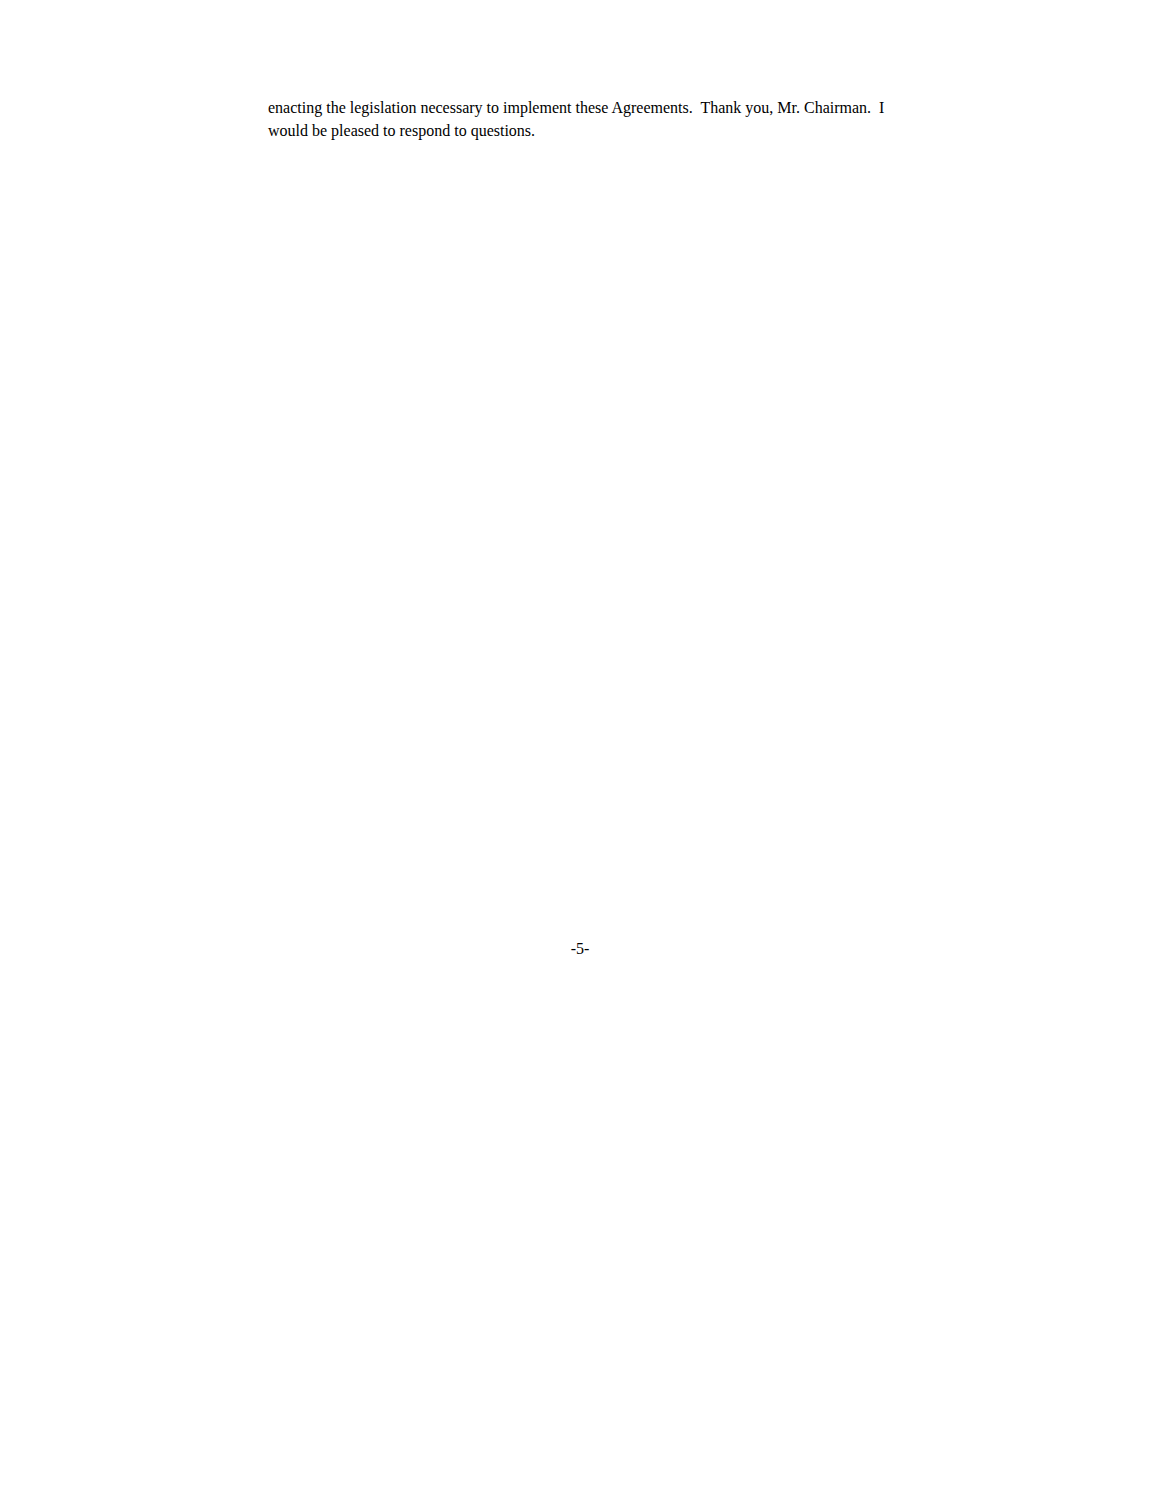enacting the legislation necessary to implement these Agreements. Thank you, Mr. Chairman. I would be pleased to respond to questions.
-5-